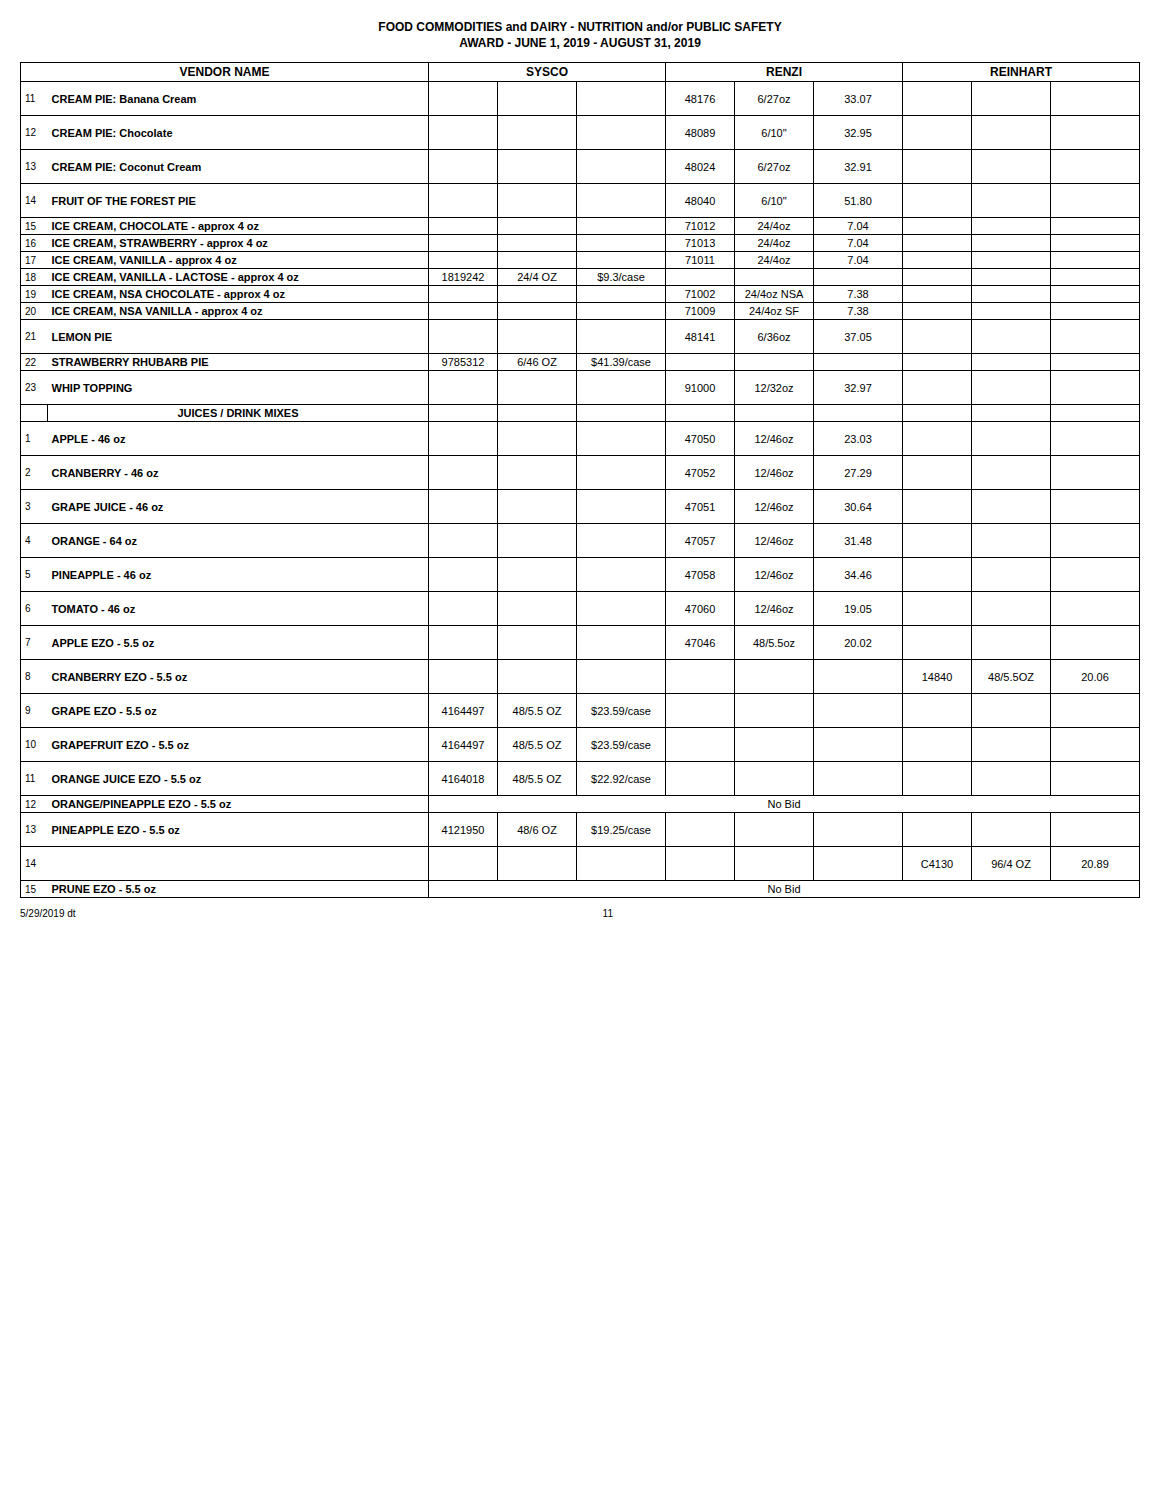FOOD COMMODITIES and DAIRY - NUTRITION and/or PUBLIC SAFETY
AWARD - JUNE 1, 2019 - AUGUST 31, 2019
| VENDOR NAME | SYSCO | RENZI | REINHART |
| --- | --- | --- | --- |
| 11 | CREAM PIE: Banana Cream | | | | 48176 | 6/27oz | 33.07 | | | |
| 12 | CREAM PIE: Chocolate | | | | 48089 | 6/10" | 32.95 | | | |
| 13 | CREAM PIE: Coconut Cream | | | | 48024 | 6/27oz | 32.91 | | | |
| 14 | FRUIT OF THE FOREST PIE | | | | 48040 | 6/10" | 51.80 | | | |
| 15 | ICE CREAM, CHOCOLATE - approx 4 oz | | | | 71012 | 24/4oz | 7.04 | | | |
| 16 | ICE CREAM, STRAWBERRY - approx 4 oz | | | | 71013 | 24/4oz | 7.04 | | | |
| 17 | ICE CREAM, VANILLA - approx 4 oz | | | | 71011 | 24/4oz | 7.04 | | | |
| 18 | ICE CREAM, VANILLA - LACTOSE - approx 4 oz | 1819242 | 24/4 OZ | $9.3/case | | | | | | |
| 19 | ICE CREAM, NSA CHOCOLATE - approx 4 oz | | | | 71002 | 24/4oz NSA | 7.38 | | | |
| 20 | ICE CREAM, NSA VANILLA - approx 4 oz | | | | 71009 | 24/4oz SF | 7.38 | | | |
| 21 | LEMON PIE | | | | 48141 | 6/36oz | 37.05 | | | |
| 22 | STRAWBERRY RHUBARB PIE | 9785312 | 6/46 OZ | $41.39/case | | | | | | |
| 23 | WHIP TOPPING | | | | 91000 | 12/32oz | 32.97 | | | |
| | JUICES / DRINK MIXES | | | | | | | | | |
| 1 | APPLE - 46 oz | | | | 47050 | 12/46oz | 23.03 | | | |
| 2 | CRANBERRY - 46 oz | | | | 47052 | 12/46oz | 27.29 | | | |
| 3 | GRAPE JUICE - 46 oz | | | | 47051 | 12/46oz | 30.64 | | | |
| 4 | ORANGE - 64 oz | | | | 47057 | 12/46oz | 31.48 | | | |
| 5 | PINEAPPLE - 46 oz | | | | 47058 | 12/46oz | 34.46 | | | |
| 6 | TOMATO - 46 oz | | | | 47060 | 12/46oz | 19.05 | | | |
| 7 | APPLE EZO - 5.5 oz | | | | 47046 | 48/5.5oz | 20.02 | | | |
| 8 | CRANBERRY EZO - 5.5 oz | | | | | | | 14840 | 48/5.5OZ | 20.06 |
| 9 | GRAPE EZO - 5.5 oz | 4164497 | 48/5.5 OZ | $23.59/case | | | | | | |
| 10 | GRAPEFRUIT EZO - 5.5 oz | 4164497 | 48/5.5 OZ | $23.59/case | | | | | | |
| 11 | ORANGE JUICE EZO - 5.5 oz | 4164018 | 48/5.5 OZ | $22.92/case | | | | | | |
| 12 | ORANGE/PINEAPPLE EZO - 5.5 oz | No Bid |
| 13 | PINEAPPLE EZO - 5.5 oz | 4121950 | 48/6 OZ | $19.25/case | | | | | | |
| 14 | | | | | | | | C4130 | 96/4 OZ | 20.89 |
| 15 | PRUNE EZO - 5.5 oz | No Bid |
5/29/2019 dt 11